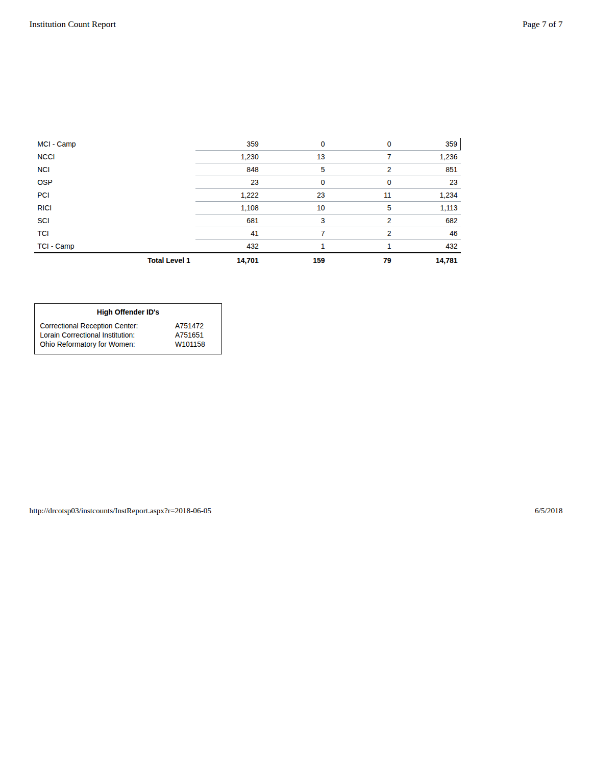Institution Count Report
Page 7 of 7
| MCI - Camp | 359 | 0 | 0 | 359 |
| NCCI | 1,230 | 13 | 7 | 1,236 |
| NCI | 848 | 5 | 2 | 851 |
| OSP | 23 | 0 | 0 | 23 |
| PCI | 1,222 | 23 | 11 | 1,234 |
| RICI | 1,108 | 10 | 5 | 1,113 |
| SCI | 681 | 3 | 2 | 682 |
| TCI | 41 | 7 | 2 | 46 |
| TCI - Camp | 432 | 1 | 1 | 432 |
| Total Level 1 | 14,701 | 159 | 79 | 14,781 |
High Offender ID's
| Correctional Reception Center: | A751472 |
| Lorain Correctional Institution: | A751651 |
| Ohio Reformatory for Women: | W101158 |
http://drcotsp03/instcounts/InstReport.aspx?r=2018-06-05
6/5/2018